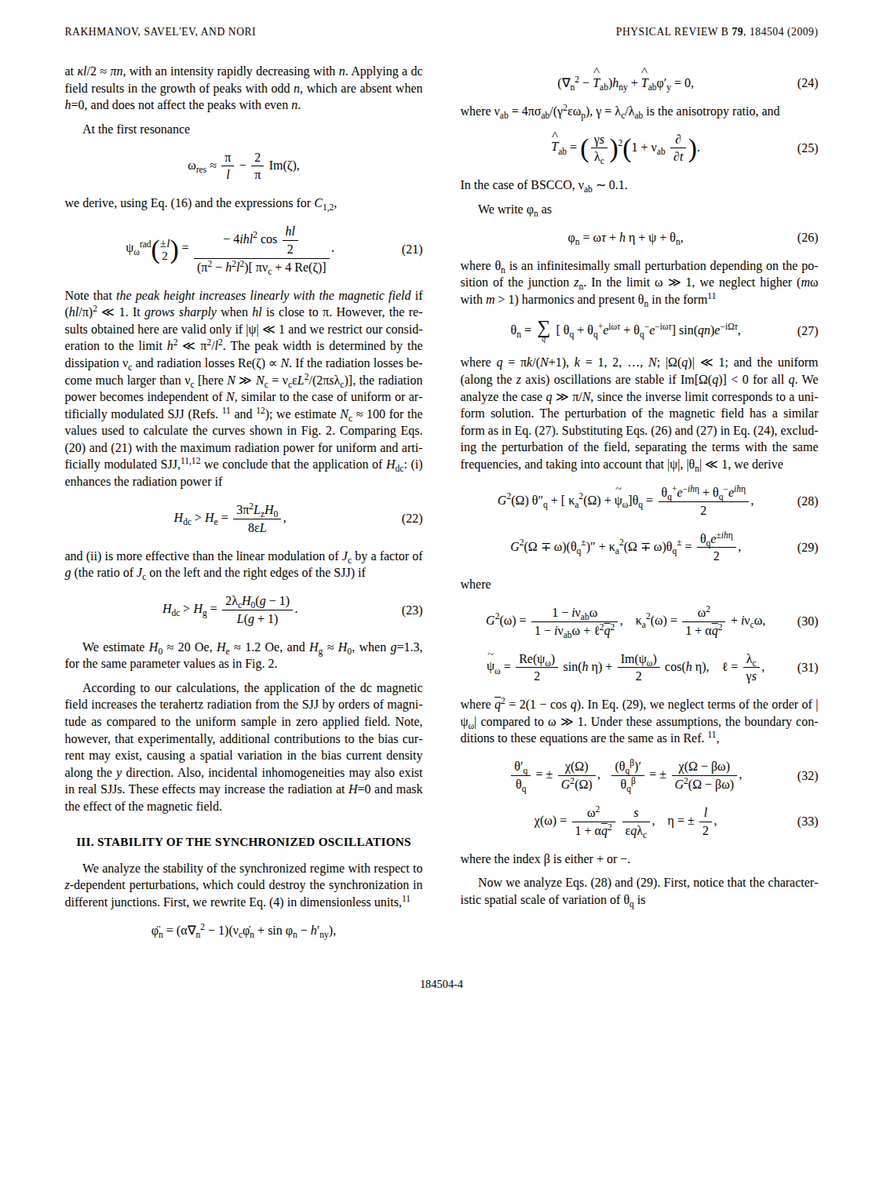Rakhmanov, Savel'ev, and Nori
Physical Review B 79, 184504 (2009)
at κl/2 ≈ πn, with an intensity rapidly decreasing with n. Applying a dc field results in the growth of peaks with odd n, which are absent when h=0, and does not affect the peaks with even n.
At the first resonance
ωres ≈ πl − 2 π Im(ζ),
we derive, using Eq. (16) and the expressions for C1,2,
ψωrad(±l 2) = − 4ihl2 cos hl 2 (π2 − h2l2)[ πνc + 4 Re(ζ)] .
(21)
Note that the peak height increases linearly with the magnetic field if (hl/π)2 ≪ 1. It grows sharply when hl is close to π. However, the results obtained here are valid only if |ψ| ≪ 1 and we restrict our consideration to the limit h2 ≪ π2/l2. The peak width is determined by the dissipation νc and radiation losses Re(ζ) ∝ N. If the radiation losses become much larger than νc [here N ≫ Nc = νcεL2/(2πsλc)], the radiation power becomes independent of N, similar to the case of uniform or artificially modulated SJJ (Refs. 11 and 12); we estimate Nc ≈ 100 for the values used to calculate the curves shown in Fig. 2. Comparing Eqs. (20) and (21) with the maximum radiation power for uniform and artificially modulated SJJ,11,12 we conclude that the application of Hdc: (i) enhances the radiation power if
Hdc > He = 3π2LzH08εL,
(22)
and (ii) is more effective than the linear modulation of Jc by a factor of g (the ratio of Jc on the left and the right edges of the SJJ) if
Hdc > Hg = 2λcH0(g − 1) L(g + 1).
(23)
We estimate H0 ≈ 20 Oe, He ≈ 1.2 Oe, and Hg ≈ H0, when g=1.3, for the same parameter values as in Fig. 2.
According to our calculations, the application of the dc magnetic field increases the terahertz radiation from the SJJ by orders of magnitude as compared to the uniform sample in zero applied field. Note, however, that experimentally, additional contributions to the bias current may exist, causing a spatial variation in the bias current density along the y direction. Also, incidental inhomogeneities may also exist in real SJJs. These effects may increase the radiation at H=0 and mask the effect of the magnetic field.
III. Stability of the synchronized oscillations
We analyze the stability of the synchronized regime with respect to z-dependent perturbations, which could destroy the synchronization in different junctions. First, we rewrite Eq. (4) in dimensionless units,11
φ̈n = (α∇n2 − 1)(νcφ̇n + sin φn − h′ny),
(∇n2 − Tab)hny + Tabφ′y = 0,
(24)
where νab = 4πσab/(γ2εωp), γ = λc/λab is the anisotropy ratio, and
Tab = (γs λc)2(1 + νab ∂∂t).
(25)
In the case of BSCCO, νab ∼ 0.1.
We write φn as
φn = ωτ + h η + ψ + θn,
(26)
where θn is an infinitesimally small perturbation depending on the position of the junction zn. In the limit ω ≫ 1, we neglect higher (mω with m > 1) harmonics and present θn in the form11
θn = ∑q [ θq + θq+eiωτ + θq−e−iωτ] sin(qn)e−iΩτ,
(27)
where q = πk/(N+1), k = 1, 2, …, N; |Ω(q)| ≪ 1; and the uniform (along the z axis) oscillations are stable if Im[Ω(q)] < 0 for all q. We analyze the case q ≫ π/N, since the inverse limit corresponds to a uniform solution. The perturbation of the magnetic field has a similar form as in Eq. (27). Substituting Eqs. (26) and (27) in Eq. (24), excluding the perturbation of the field, separating the terms with the same frequencies, and taking into account that |ψ|, |θn| ≪ 1, we derive
G2(Ω) θ″q + [ κa2(Ω) + ψω]θq = θq+e−ihη + θq−eihη 2,
(28)
G2(Ω ∓ ω)(θq±)″ + κa2(Ω ∓ ω)θq± = θqe±ihη 2,
(29)
where
G2(ω) = 1 − iνabω 1 − iνabω + ℓ2q2, κa2(ω) = ω21 + αq2 + iνcω,
(30)
ψω = Re(ψω) 2 sin(h η) + Im(ψω) 2 cos(h η), ℓ = λc γs,
(31)
where q2 = 2(1 − cos q). In Eq. (29), we neglect terms of the order of |ψω| compared to ω ≫ 1. Under these assumptions, the boundary conditions to these equations are the same as in Ref. 11,
θ′q θq = ± χ(Ω) G2(Ω), (θqβ)′θqβ = ± χ(Ω − βω) G2(Ω − βω),
(32)
χ(ω) = ω21 + αq2 sεqλc, η = ± l 2,
(33)
where the index β is either + or −.
Now we analyze Eqs. (28) and (29). First, notice that the characteristic spatial scale of variation of θq is
184504-4